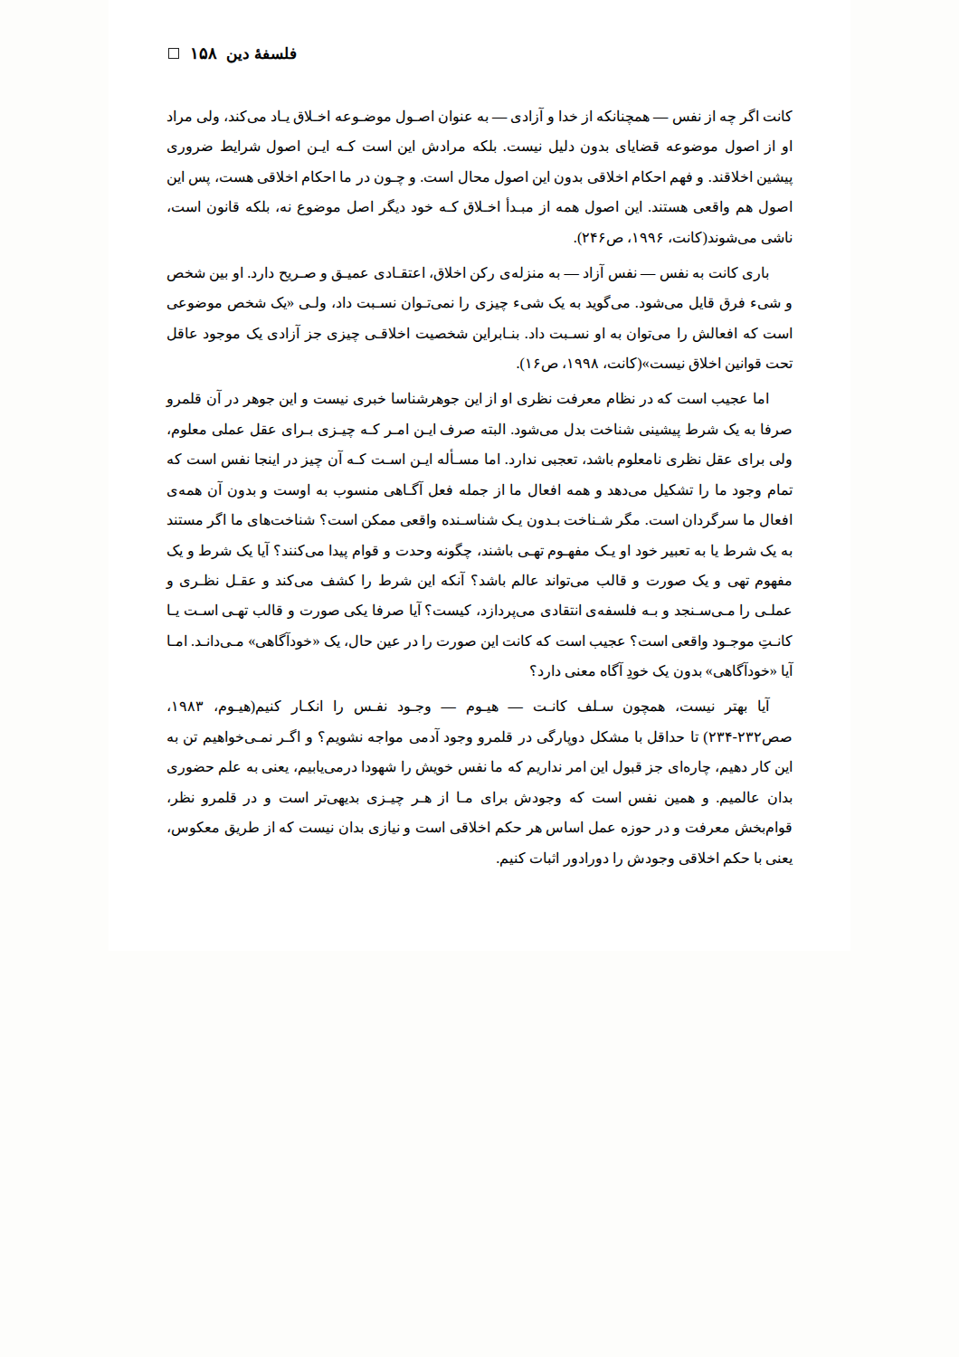فلسفهٔ دین ۱۵۸
کانت اگر چه از نفس — همچنانکه از خدا و آزادی — به عنوان اصـول موضـوعه اخـلاق یـاد می‌کند، ولی مراد او از اصول موضوعه قضایای بدون دلیل نیست. بلکه مرادش این است کـه ایـن اصول شرایط ضروری پیشین اخلاقند. و فهم احکام اخلاقی بدون این اصول محال است. و چـون در ما احکام اخلاقی هست، پس این اصول هم واقعی هستند. این اصول همه از مبـدأ اخـلاق کـه خود دیگر اصل موضوع نه، بلکه قانون است، ناشی می‌شوند(کانت، ۱۹۹۶، ص۲۴۶).
باری کانت به نفس — نفس آزاد — به منزله‌ی رکن اخلاق، اعتقـادی عمیـق و صـریح دارد. او بین شخص و شیء فرق قایل می‌شود. می‌گوید به یک شیء چیزی را نمی‌تـوان نسـبت داد، ولـی «یک شخص موضوعی است که افعالش را می‌توان به او نسـبت داد. بنـابراین شخصیت اخلاقـی چیزی جز آزادی یک موجود عاقل تحت قوانین اخلاق نیست»(کانت، ۱۹۹۸، ص۱۶).
اما عجیب است که در نظام معرفت نظری او از این جوهرشناسا خبری نیست و این جوهر در آن قلمرو صرفا به یک شرط پیشینی شناخت بدل می‌شود. البته صرف ایـن امـر کـه چیـزی بـرای عقل عملی معلوم، ولی برای عقل نظری نامعلوم باشد، تعجبی ندارد. اما مسـأله ایـن اسـت کـه آن چیز در اینجا نفس است که تمام وجود ما را تشکیل می‌دهد و همه افعال ما از جمله فعل آگـاهی منسوب به اوست و بدون آن همه‌ی افعال ما سرگردان است. مگر شـناخت بـدون یـک شناسـنده واقعی ممکن است؟ شناخت‌های ما اگر مستند به یک شرط یا به تعبیر خود او یـک مفهـوم تهـی باشند، چگونه وحدت و قوام پیدا می‌کنند؟ آیا یک شرط و یک مفهوم تهی و یک صورت و قالب می‌تواند عالم باشد؟ آنکه این شرط را کشف می‌کند و عقـل نظـری و عملـی را مـی‌سـنجد و بـه فلسفه‌ی انتقادی می‌پردازد، کیست؟ آیا صرفا یکی صورت و قالب تهـی اسـت یـا کانـتِ موجـود واقعی است؟ عجیب است که کانت این صورت را در عین حال، یک «خودآگاهی» مـی‌دانـد. امـا آیا «خودآگاهی» بدون یک خودِ آگاه معنی دارد؟
آیا بهتر نیست، همچون سـلف کانـت — هیـوم — وجـود نفـس را انکـار کنیم(هیـوم، ۱۹۸۳، صص۲۳۲-۲۳۴) تا حداقل با مشکل دوپارگی در قلمرو وجود آدمی مواجه نشویم؟ و اگـر نمـی‌خواهیم تن به این کار دهیم، چاره‌ای جز قبول این امر نداریم که ما نفس خویش را شهودا درمی‌یابیم، یعنی به علم حضوری بدان عالمیم. و همین نفس است که وجودش برای مـا از هـر چیـزی بدیهی‌تر است و در قلمرو نظر، قوام‌بخش معرفت و در حوزه عمل اساس هر حکم اخلاقی است و نیازی بدان نیست که از طریق معکوس، یعنی با حکم اخلاقی وجودش را دورادور اثبات کنیم.